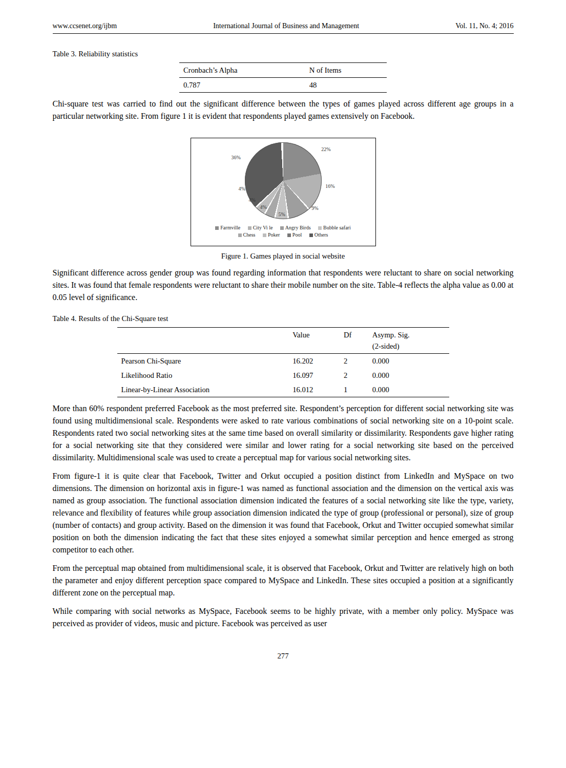www.ccsenet.org/ijbm
International Journal of Business and Management
Vol. 11, No. 4; 2016
Table 3. Reliability statistics
| Cronbach’s Alpha | N of Items |
| --- | --- |
| 0.787 | 48 |
Chi-square test was carried to find out the significant difference between the types of games played across different age groups in a particular networking site. From figure 1 it is evident that respondents played games extensively on Facebook.
22% 16% 9% 5% 4% 4% 4% 36%
Farmville City Vi le Angry Birds Bubble safari
Chess Poker Pool Others
Figure 1. Games played in social website
Significant difference across gender group was found regarding information that respondents were reluctant to share on social networking sites. It was found that female respondents were reluctant to share their mobile number on the site. Table-4 reflects the alpha value as 0.00 at 0.05 level of significance.
Table 4. Results of the Chi-Square test
| | Value | Df | Asymp. Sig. (2-sided) |
| --- | --- | --- | --- |
| Pearson Chi-Square | 16.202 | 2 | 0.000 |
| Likelihood Ratio | 16.097 | 2 | 0.000 |
| Linear-by-Linear Association | 16.012 | 1 | 0.000 |
More than 60% respondent preferred Facebook as the most preferred site. Respondent’s perception for different social networking site was found using multidimensional scale. Respondents were asked to rate various combinations of social networking site on a 10-point scale. Respondents rated two social networking sites at the same time based on overall similarity or dissimilarity. Respondents gave higher rating for a social networking site that they considered were similar and lower rating for a social networking site based on the perceived dissimilarity. Multidimensional scale was used to create a perceptual map for various social networking sites.
From figure-1 it is quite clear that Facebook, Twitter and Orkut occupied a position distinct from LinkedIn and MySpace on two dimensions. The dimension on horizontal axis in figure-1 was named as functional association and the dimension on the vertical axis was named as group association. The functional association dimension indicated the features of a social networking site like the type, variety, relevance and flexibility of features while group association dimension indicated the type of group (professional or personal), size of group (number of contacts) and group activity. Based on the dimension it was found that Facebook, Orkut and Twitter occupied somewhat similar position on both the dimension indicating the fact that these sites enjoyed a somewhat similar perception and hence emerged as strong competitor to each other.
From the perceptual map obtained from multidimensional scale, it is observed that Facebook, Orkut and Twitter are relatively high on both the parameter and enjoy different perception space compared to MySpace and LinkedIn. These sites occupied a position at a significantly different zone on the perceptual map.
While comparing with social networks as MySpace, Facebook seems to be highly private, with a member only policy. MySpace was perceived as provider of videos, music and picture. Facebook was perceived as user
277